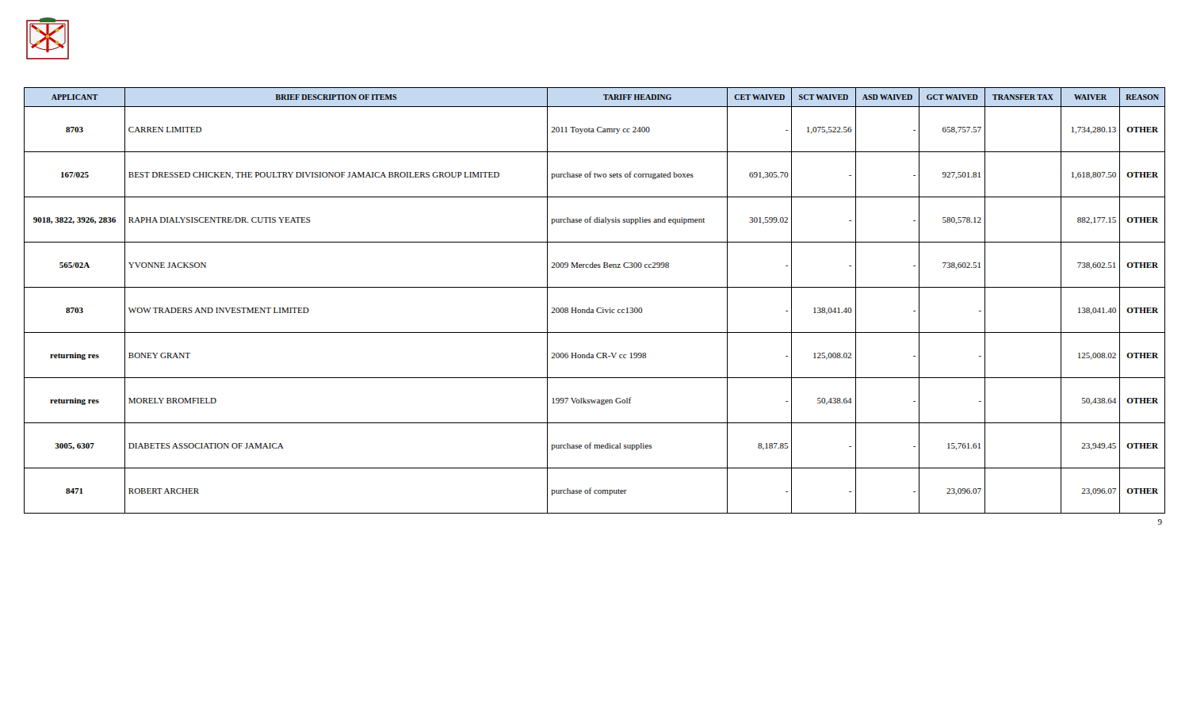| APPLICANT | BRIEF DESCRIPTION OF ITEMS | TARIFF HEADING | CET WAIVED | SCT WAIVED | ASD WAIVED | GCT WAIVED | TRANSFER TAX | WAIVER | REASON |
| --- | --- | --- | --- | --- | --- | --- | --- | --- | --- |
| 8703 | CARREN LIMITED | 2011 Toyota Camry cc 2400 | - | 1,075,522.56 | - | 658,757.57 | | 1,734,280.13 | OTHER |
| 167/025 | BEST DRESSED CHICKEN, THE POULTRY DIVISIONOF JAMAICA BROILERS GROUP LIMITED | purchase of two sets of corrugated boxes | 691,305.70 | - | - | 927,501.81 | | 1,618,807.50 | OTHER |
| 9018, 3822, 3926, 2836 | RAPHA DIALYSISCENTRE/DR. CUTIS YEATES | purchase of dialysis supplies and equipment | 301,599.02 | - | - | 580,578.12 | | 882,177.15 | OTHER |
| 565/02A | YVONNE JACKSON | 2009 Mercdes Benz C300 cc2998 | - | - | - | 738,602.51 | | 738,602.51 | OTHER |
| 8703 | WOW TRADERS AND INVESTMENT LIMITED | 2008 Honda Civic cc1300 | - | 138,041.40 | - | - | | 138,041.40 | OTHER |
| returning res | BONEY GRANT | 2006 Honda CR-V cc 1998 | - | 125,008.02 | - | - | | 125,008.02 | OTHER |
| returning res | MORELY BROMFIELD | 1997 Volkswagen Golf | - | 50,438.64 | - | - | | 50,438.64 | OTHER |
| 3005, 6307 | DIABETES ASSOCIATION OF JAMAICA | purchase of medical supplies | 8,187.85 | - | - | 15,761.61 | | 23,949.45 | OTHER |
| 8471 | ROBERT ARCHER | purchase of computer | - | - | - | 23,096.07 | | 23,096.07 | OTHER |
9